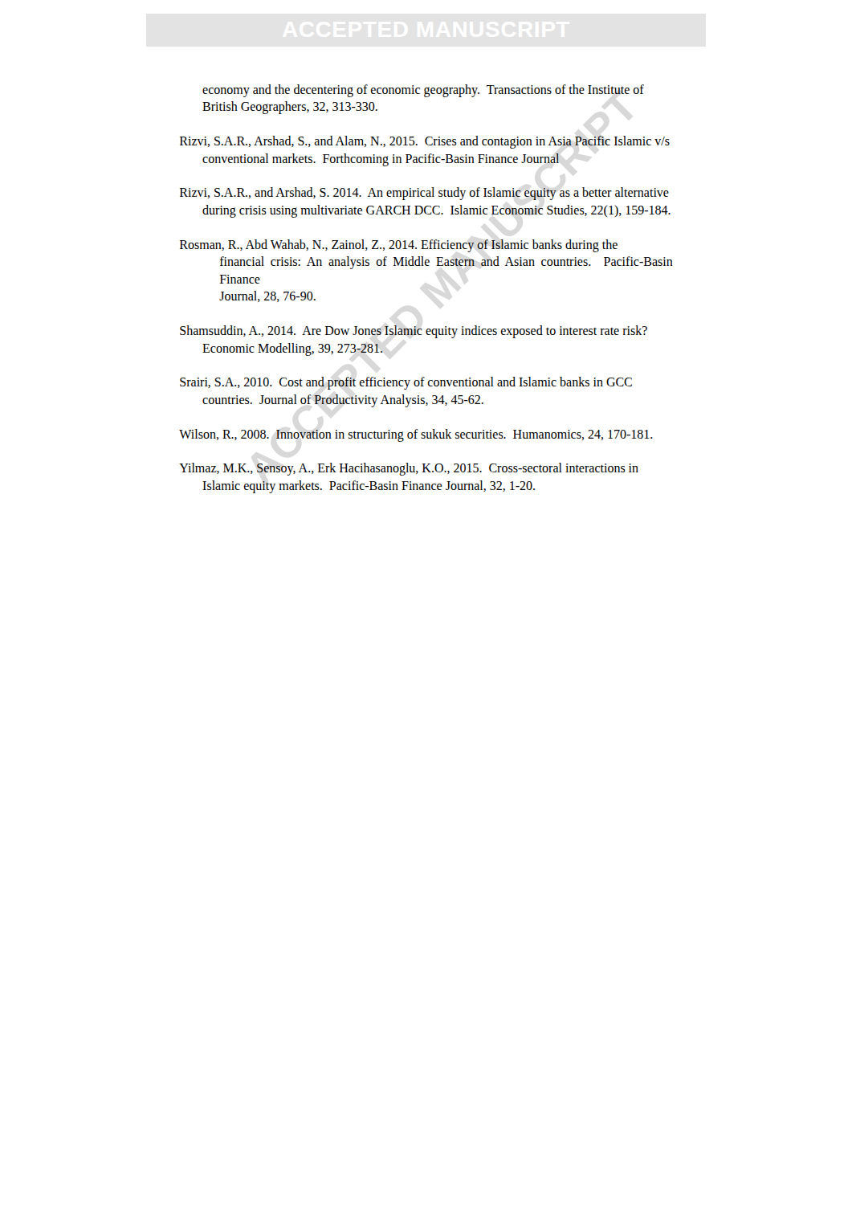ACCEPTED MANUSCRIPT
ACCEPTED MANUSCRIPT
economy and the decentering of economic geography. Transactions of the Institute of British Geographers, 32, 313-330.
Rizvi, S.A.R., Arshad, S., and Alam, N., 2015. Crises and contagion in Asia Pacific Islamic v/s conventional markets. Forthcoming in Pacific-Basin Finance Journal
Rizvi, S.A.R., and Arshad, S. 2014. An empirical study of Islamic equity as a better alternative during crisis using multivariate GARCH DCC. Islamic Economic Studies, 22(1), 159-184.
Rosman, R., Abd Wahab, N., Zainol, Z., 2014. Efficiency of Islamic banks during the
financial crisis: An analysis of Middle Eastern and Asian countries. Pacific-Basin Finance
Journal, 28, 76-90.
Shamsuddin, A., 2014. Are Dow Jones Islamic equity indices exposed to interest rate risk? Economic Modelling, 39, 273-281.
Srairi, S.A., 2010. Cost and profit efficiency of conventional and Islamic banks in GCC countries. Journal of Productivity Analysis, 34, 45-62.
Wilson, R., 2008. Innovation in structuring of sukuk securities. Humanomics, 24, 170-181.
Yilmaz, M.K., Sensoy, A., Erk Hacihasanoglu, K.O., 2015. Cross-sectoral interactions in Islamic equity markets. Pacific-Basin Finance Journal, 32, 1-20.